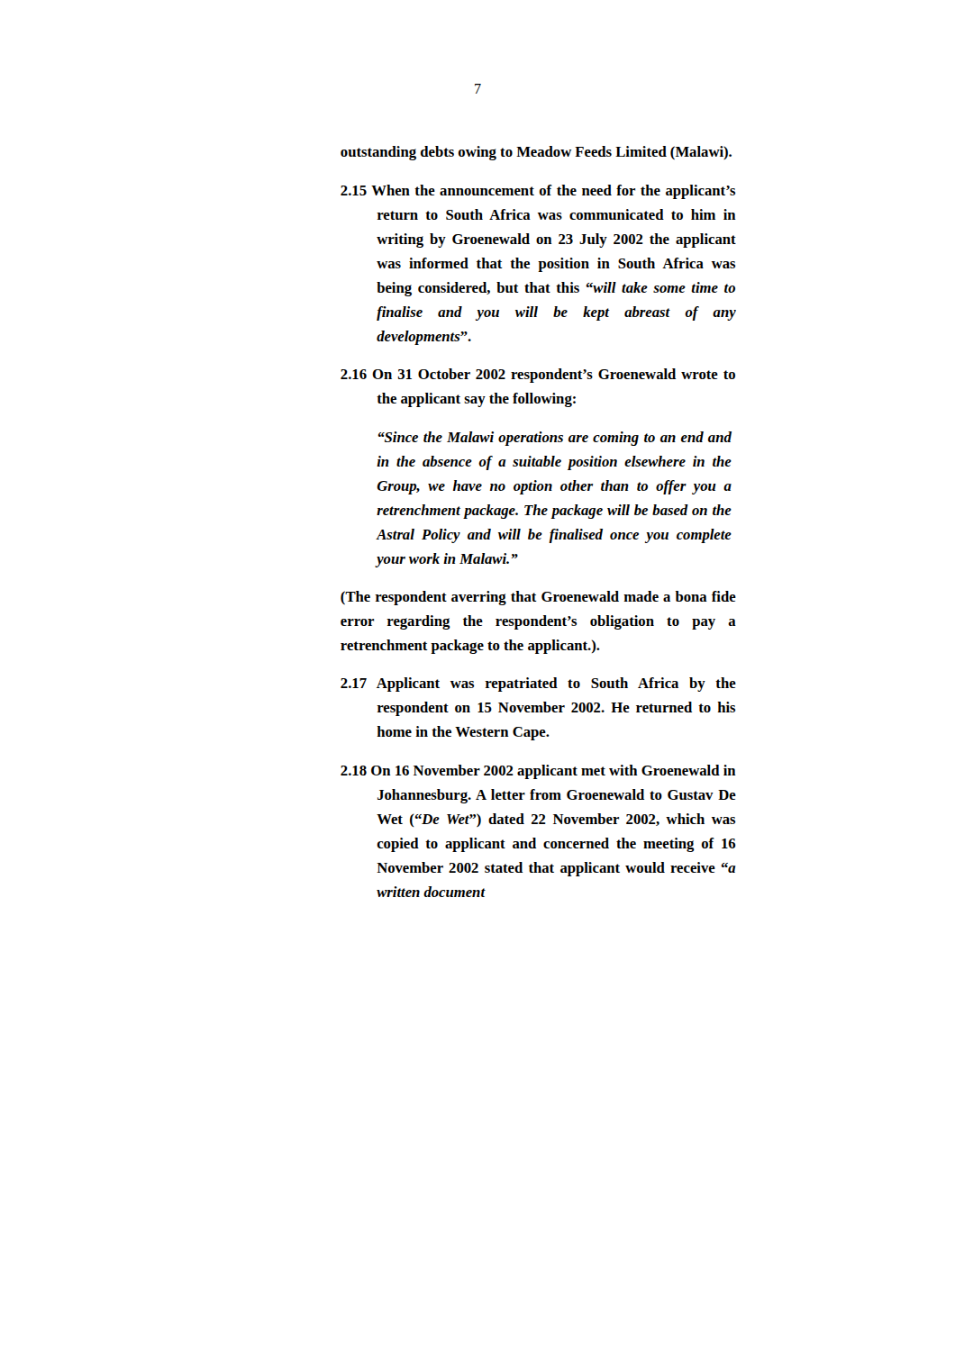7
outstanding debts owing to Meadow Feeds Limited (Malawi).
2.15 When the announcement of the need for the applicant’s return to South Africa was communicated to him in writing by Groenewald on 23 July 2002 the applicant was informed that the position in South Africa was being considered, but that this “will take some time to finalise and you will be kept abreast of any developments”.
2.16 On 31 October 2002 respondent’s Groenewald wrote to the applicant say the following:
“Since the Malawi operations are coming to an end and in the absence of a suitable position elsewhere in the Group, we have no option other than to offer you a retrenchment package. The package will be based on the Astral Policy and will be finalised once you complete your work in Malawi.”
(The respondent averring that Groenewald made a bona fide error regarding the respondent’s obligation to pay a retrenchment package to the applicant.).
2.17 Applicant was repatriated to South Africa by the respondent on 15 November 2002. He returned to his home in the Western Cape.
2.18 On 16 November 2002 applicant met with Groenewald in Johannesburg. A letter from Groenewald to Gustav De Wet (“De Wet”) dated 22 November 2002, which was copied to applicant and concerned the meeting of 16 November 2002 stated that applicant would receive “a written document